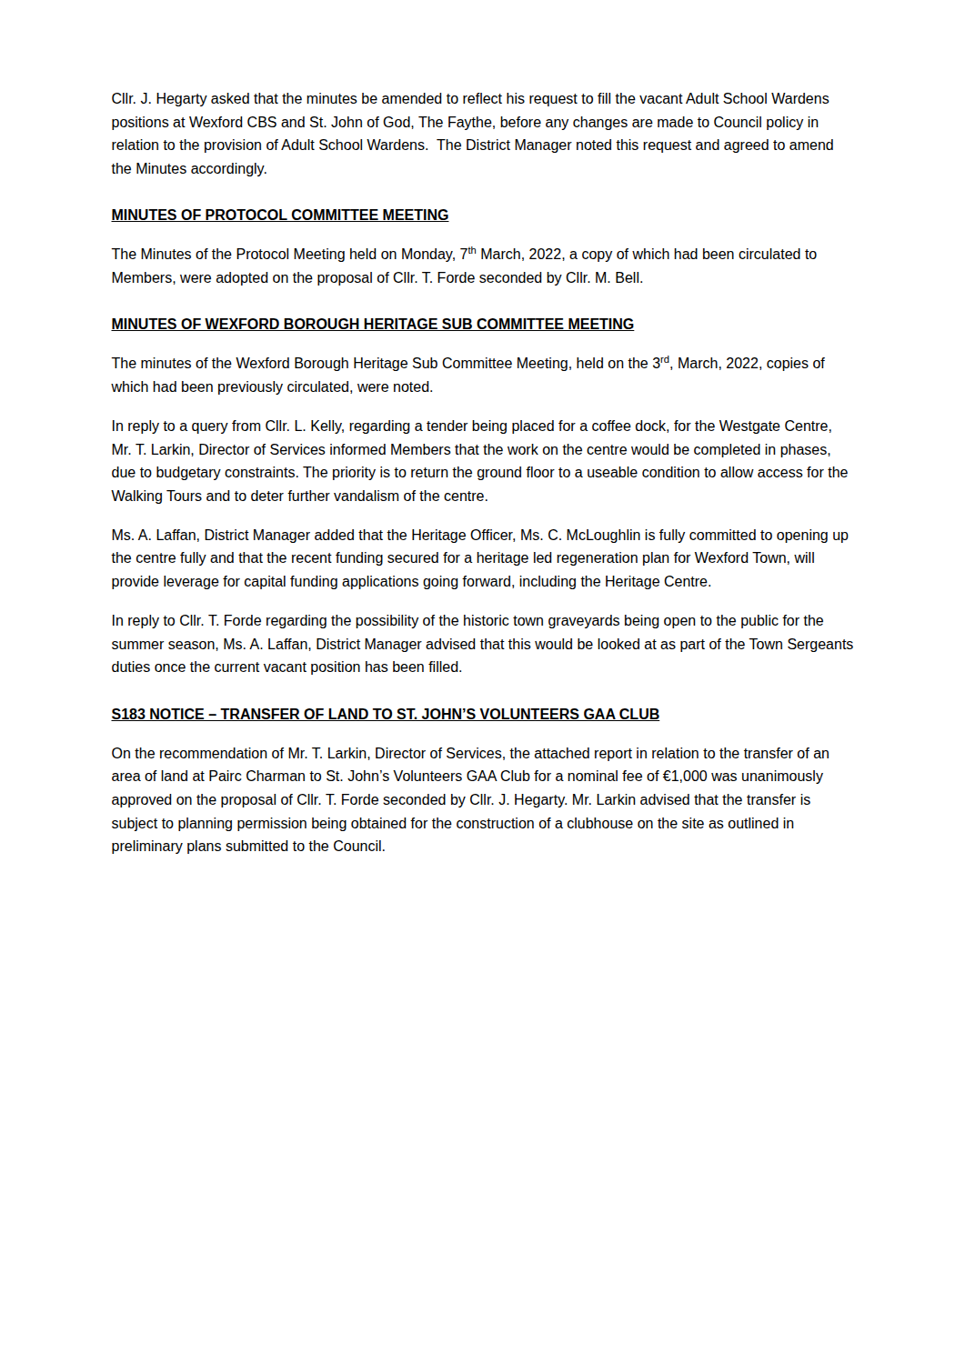Cllr. J. Hegarty asked that the minutes be amended to reflect his request to fill the vacant Adult School Wardens positions at Wexford CBS and St. John of God, The Faythe, before any changes are made to Council policy in relation to the provision of Adult School Wardens. The District Manager noted this request and agreed to amend the Minutes accordingly.
Minutes of Protocol Committee Meeting
The Minutes of the Protocol Meeting held on Monday, 7th March, 2022, a copy of which had been circulated to Members, were adopted on the proposal of Cllr. T. Forde seconded by Cllr. M. Bell.
Minutes of Wexford Borough Heritage Sub Committee Meeting
The minutes of the Wexford Borough Heritage Sub Committee Meeting, held on the 3rd, March, 2022, copies of which had been previously circulated, were noted.
In reply to a query from Cllr. L. Kelly, regarding a tender being placed for a coffee dock, for the Westgate Centre, Mr. T. Larkin, Director of Services informed Members that the work on the centre would be completed in phases, due to budgetary constraints. The priority is to return the ground floor to a useable condition to allow access for the Walking Tours and to deter further vandalism of the centre.
Ms. A. Laffan, District Manager added that the Heritage Officer, Ms. C. McLoughlin is fully committed to opening up the centre fully and that the recent funding secured for a heritage led regeneration plan for Wexford Town, will provide leverage for capital funding applications going forward, including the Heritage Centre.
In reply to Cllr. T. Forde regarding the possibility of the historic town graveyards being open to the public for the summer season, Ms. A. Laffan, District Manager advised that this would be looked at as part of the Town Sergeants duties once the current vacant position has been filled.
S183 Notice – Transfer of Land to St. John’s Volunteers GAA Club
On the recommendation of Mr. T. Larkin, Director of Services, the attached report in relation to the transfer of an area of land at Pairc Charman to St. John’s Volunteers GAA Club for a nominal fee of €1,000 was unanimously approved on the proposal of Cllr. T. Forde seconded by Cllr. J. Hegarty. Mr. Larkin advised that the transfer is subject to planning permission being obtained for the construction of a clubhouse on the site as outlined in preliminary plans submitted to the Council.